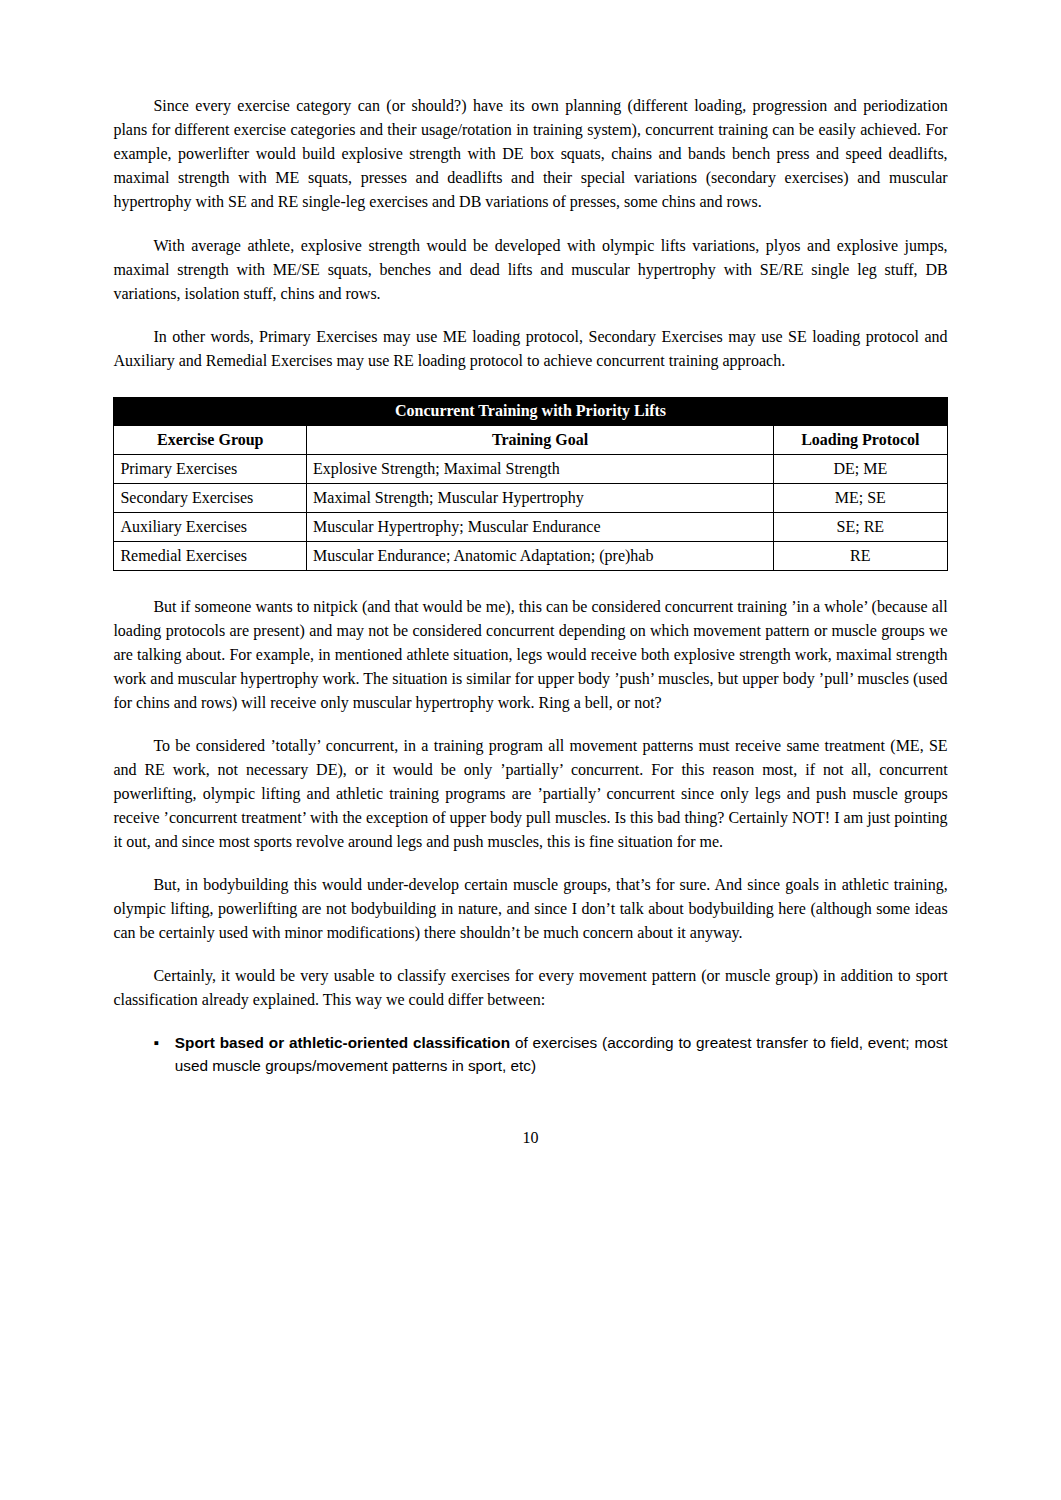Since every exercise category can (or should?) have its own planning (different loading, progression and periodization plans for different exercise categories and their usage/rotation in training system), concurrent training can be easily achieved. For example, powerlifter would build explosive strength with DE box squats, chains and bands bench press and speed deadlifts, maximal strength with ME squats, presses and deadlifts and their special variations (secondary exercises) and muscular hypertrophy with SE and RE single-leg exercises and DB variations of presses, some chins and rows.
With average athlete, explosive strength would be developed with olympic lifts variations, plyos and explosive jumps, maximal strength with ME/SE squats, benches and dead lifts and muscular hypertrophy with SE/RE single leg stuff, DB variations, isolation stuff, chins and rows.
In other words, Primary Exercises may use ME loading protocol, Secondary Exercises may use SE loading protocol and Auxiliary and Remedial Exercises may use RE loading protocol to achieve concurrent training approach.
Concurrent Training with Priority Lifts
| Exercise Group | Training Goal | Loading Protocol |
| --- | --- | --- |
| Primary Exercises | Explosive Strength; Maximal Strength | DE; ME |
| Secondary Exercises | Maximal Strength; Muscular Hypertrophy | ME; SE |
| Auxiliary Exercises | Muscular Hypertrophy; Muscular Endurance | SE; RE |
| Remedial Exercises | Muscular Endurance; Anatomic Adaptation; (pre)hab | RE |
But if someone wants to nitpick (and that would be me), this can be considered concurrent training ’in a whole’ (because all loading protocols are present) and may not be considered concurrent depending on which movement pattern or muscle groups we are talking about. For example, in mentioned athlete situation, legs would receive both explosive strength work, maximal strength work and muscular hypertrophy work. The situation is similar for upper body ’push’ muscles, but upper body ’pull’ muscles (used for chins and rows) will receive only muscular hypertrophy work. Ring a bell, or not?
To be considered ’totally’ concurrent, in a training program all movement patterns must receive same treatment (ME, SE and RE work, not necessary DE), or it would be only ’partially’ concurrent. For this reason most, if not all, concurrent powerlifting, olympic lifting and athletic training programs are ’partially’ concurrent since only legs and push muscle groups receive ’concurrent treatment’ with the exception of upper body pull muscles. Is this bad thing? Certainly NOT! I am just pointing it out, and since most sports revolve around legs and push muscles, this is fine situation for me.
But, in bodybuilding this would under-develop certain muscle groups, that’s for sure. And since goals in athletic training, olympic lifting, powerlifting are not bodybuilding in nature, and since I don’t talk about bodybuilding here (although some ideas can be certainly used with minor modifications) there shouldn’t be much concern about it anyway.
Certainly, it would be very usable to classify exercises for every movement pattern (or muscle group) in addition to sport classification already explained. This way we could differ between:
Sport based or athletic-oriented classification of exercises (according to greatest transfer to field, event; most used muscle groups/movement patterns in sport, etc)
10